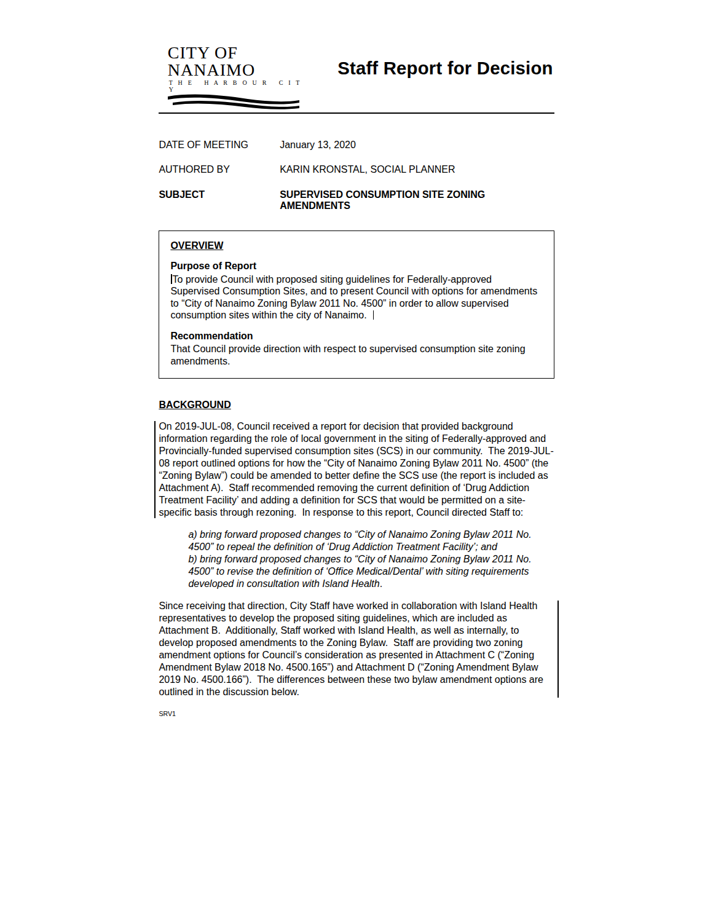CITY OF NANAIMO
T H E H A R B O U R C I T Y
Staff Report for Decision
DATE OF MEETING
January 13, 2020
AUTHORED BY
KARIN KRONSTAL, SOCIAL PLANNER
SUBJECT
SUPERVISED CONSUMPTION SITE ZONING AMENDMENTS
OVERVIEW
Purpose of Report
To provide Council with proposed siting guidelines for Federally-approved Supervised Consumption Sites, and to present Council with options for amendments to “City of Nanaimo Zoning Bylaw 2011 No. 4500” in order to allow supervised consumption sites within the city of Nanaimo.
Recommendation
That Council provide direction with respect to supervised consumption site zoning amendments.
BACKGROUND
On 2019-JUL-08, Council received a report for decision that provided background information regarding the role of local government in the siting of Federally-approved and Provincially-funded supervised consumption sites (SCS) in our community. The 2019-JUL-08 report outlined options for how the “City of Nanaimo Zoning Bylaw 2011 No. 4500” (the “Zoning Bylaw”) could be amended to better define the SCS use (the report is included as Attachment A). Staff recommended removing the current definition of ‘Drug Addiction Treatment Facility’ and adding a definition for SCS that would be permitted on a site-specific basis through rezoning. In response to this report, Council directed Staff to:
a) bring forward proposed changes to “City of Nanaimo Zoning Bylaw 2011 No. 4500” to repeal the definition of ‘Drug Addiction Treatment Facility’; and
b) bring forward proposed changes to “City of Nanaimo Zoning Bylaw 2011 No. 4500” to revise the definition of ‘Office Medical/Dental’ with siting requirements developed in consultation with Island Health.
Since receiving that direction, City Staff have worked in collaboration with Island Health representatives to develop the proposed siting guidelines, which are included as Attachment B. Additionally, Staff worked with Island Health, as well as internally, to develop proposed amendments to the Zoning Bylaw. Staff are providing two zoning amendment options for Council’s consideration as presented in Attachment C (“Zoning Amendment Bylaw 2018 No. 4500.165”) and Attachment D (“Zoning Amendment Bylaw 2019 No. 4500.166”). The differences between these two bylaw amendment options are outlined in the discussion below.
SRV1